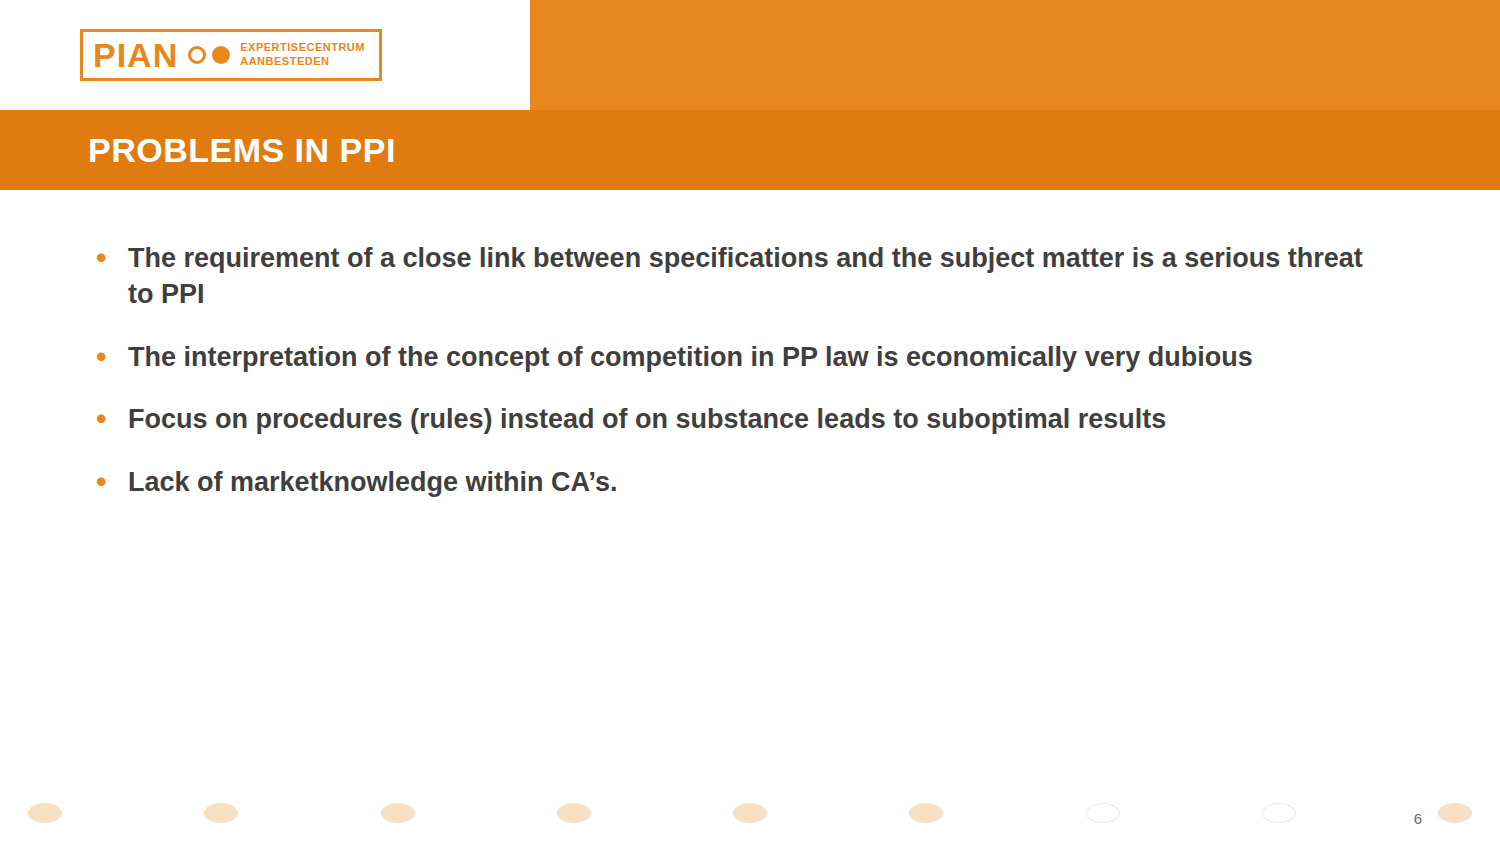PIAN EXPERTISECENTRUM
AANBESTEDEN
PROBLEMS IN PPI
The requirement of a close link between specifications and the subject matter is a serious threat to PPI
The interpretation of the concept of competition in PP law is economically very dubious
Focus on procedures (rules) instead of on substance leads to suboptimal results
Lack of marketknowledge within CA’s.
6